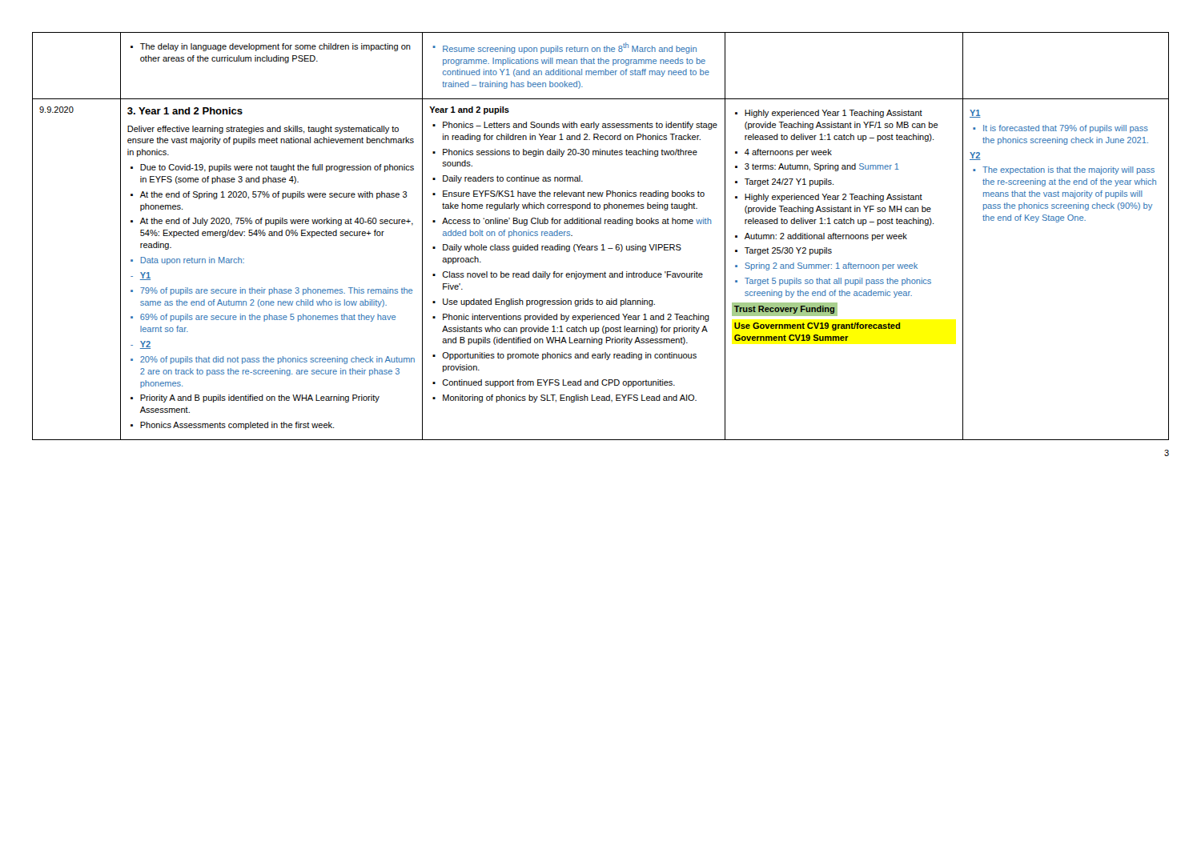| | The delay in language development for some children is impacting on other areas of the curriculum including PSED. | Resume screening upon pupils return on the 8 th March and begin programme. Implications will mean that the programme needs to be continued into Y1 (and an additional member of staff may need to be trained – training has been booked). | | |
| 9.9.2020 | 3. Year 1 and 2 Phonics Deliver effective learning strategies and skills, taught systematically to ensure the vast majority of pupils meet national achievement benchmarks in phonics. Due to Covid-19, pupils were not taught the full progression of phonics in EYFS (some of phase 3 and phase 4). At the end of Spring 1 2020, 57% of pupils were secure with phase 3 phonemes. At the end of July 2020, 75% of pupils were working at 40-60 secure+, 54%: Expected emerg/dev: 54% and 0% Expected secure+ for reading. Data upon return in March: Y1 79% of pupils are secure in their phase 3 phonemes. This remains the same as the end of Autumn 2 (one new child who is low ability). 69% of pupils are secure in the phase 5 phonemes that they have learnt so far. Y2 20% of pupils that did not pass the phonics screening check in Autumn 2 are on track to pass the re-screening. are secure in their phase 3 phonemes. Priority A and B pupils identified on the WHA Learning Priority Assessment. Phonics Assessments completed in the first week. | Year 1 and 2 pupils Phonics – Letters and Sounds with early assessments to identify stage in reading for children in Year 1 and 2. Record on Phonics Tracker. Phonics sessions to begin daily 20-30 minutes teaching two/three sounds. Daily readers to continue as normal. Ensure EYFS/KS1 have the relevant new Phonics reading books to take home regularly which correspond to phonemes being taught. Access to ‘online’ Bug Club for additional reading books at home with added bolt on of phonics readers . Daily whole class guided reading (Years 1 – 6) using VIPERS approach. Class novel to be read daily for enjoyment and introduce 'Favourite Five'. Use updated English progression grids to aid planning. Phonic interventions provided by experienced Year 1 and 2 Teaching Assistants who can provide 1:1 catch up (post learning) for priority A and B pupils (identified on WHA Learning Priority Assessment). Opportunities to promote phonics and early reading in continuous provision. Continued support from EYFS Lead and CPD opportunities. Monitoring of phonics by SLT, English Lead, EYFS Lead and AIO. | Highly experienced Year 1 Teaching Assistant (provide Teaching Assistant in YF/1 so MB can be released to deliver 1:1 catch up – post teaching). 4 afternoons per week 3 terms: Autumn, Spring and Summer 1 Target 24/27 Y1 pupils. Highly experienced Year 2 Teaching Assistant (provide Teaching Assistant in YF so MH can be released to deliver 1:1 catch up – post teaching). Autumn: 2 additional afternoons per week Target 25/30 Y2 pupils Spring 2 and Summer: 1 afternoon per week Target 5 pupils so that all pupil pass the phonics screening by the end of the academic year. Trust Recovery Funding Use Government CV19 grant/forecasted Government CV19 Summer | Y1 It is forecasted that 79% of pupils will pass the phonics screening check in June 2021. Y2 The expectation is that the majority will pass the re-screening at the end of the year which means that the vast majority of pupils will pass the phonics screening check (90%) by the end of Key Stage One. |
3